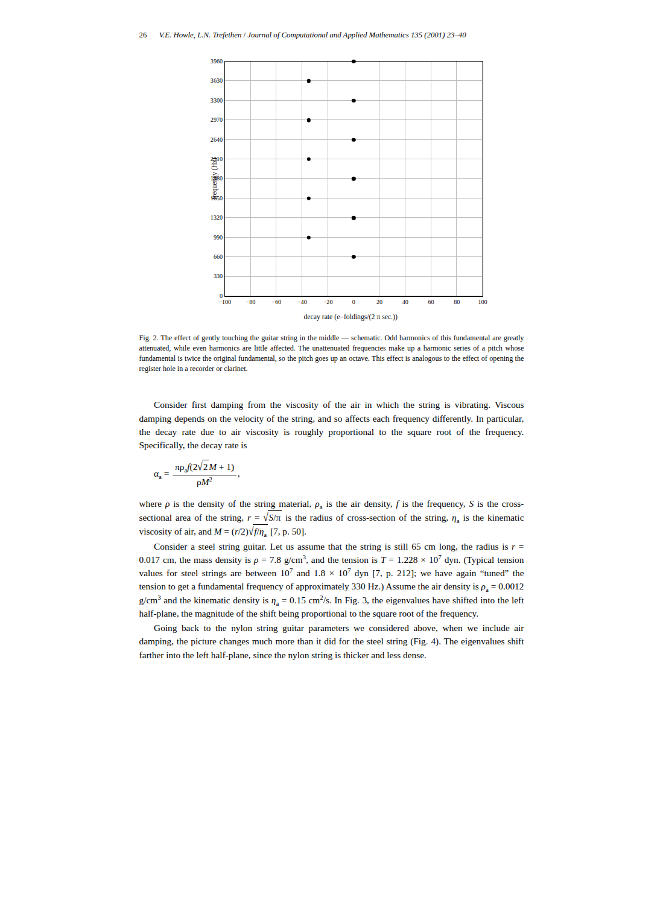26 V.E. Howle, L.N. Trefethen / Journal of Computational and Applied Mathematics 135 (2001) 23–40
frequency (Hz) 3960 3630 3300 2970 2640 2310 1980 1650 1320 990 660 330 0 −100 −80 −60 −40 −20 0 20 40 60 80 100
decay rate (e−foldings/(2 π sec.))
Fig. 2. The effect of gently touching the guitar string in the middle — schematic. Odd harmonics of this fundamental are greatly attenuated, while even harmonics are little affected. The unattenuated frequencies make up a harmonic series of a pitch whose fundamental is twice the original fundamental, so the pitch goes up an octave. This effect is analogous to the effect of opening the register hole in a recorder or clarinet.
Consider first damping from the viscosity of the air in which the string is vibrating. Viscous damping depends on the velocity of the string, and so affects each frequency differently. In particular, the decay rate due to air viscosity is roughly proportional to the square root of the frequency. Specifically, the decay rate is
αa = πρaf(2√2 M + 1) ρM2 ,
where ρ is the density of the string material, ρa is the air density, f is the frequency, S is the cross-sectional area of the string, r = √S/π is the radius of cross-section of the string, ηa is the kinematic viscosity of air, and M = (r/2)√f/ηa [7, p. 50].
Consider a steel string guitar. Let us assume that the string is still 65 cm long, the radius is r = 0.017 cm, the mass density is ρ = 7.8 g/cm3, and the tension is T = 1.228 × 107 dyn. (Typical tension values for steel strings are between 107 and 1.8 × 107 dyn [7, p. 212]; we have again “tuned” the tension to get a fundamental frequency of approximately 330 Hz.) Assume the air density is ρa = 0.0012 g/cm3 and the kinematic density is ηa = 0.15 cm2/s. In Fig. 3, the eigenvalues have shifted into the left half-plane, the magnitude of the shift being proportional to the square root of the frequency.
Going back to the nylon string guitar parameters we considered above, when we include air damping, the picture changes much more than it did for the steel string (Fig. 4). The eigenvalues shift farther into the left half-plane, since the nylon string is thicker and less dense.